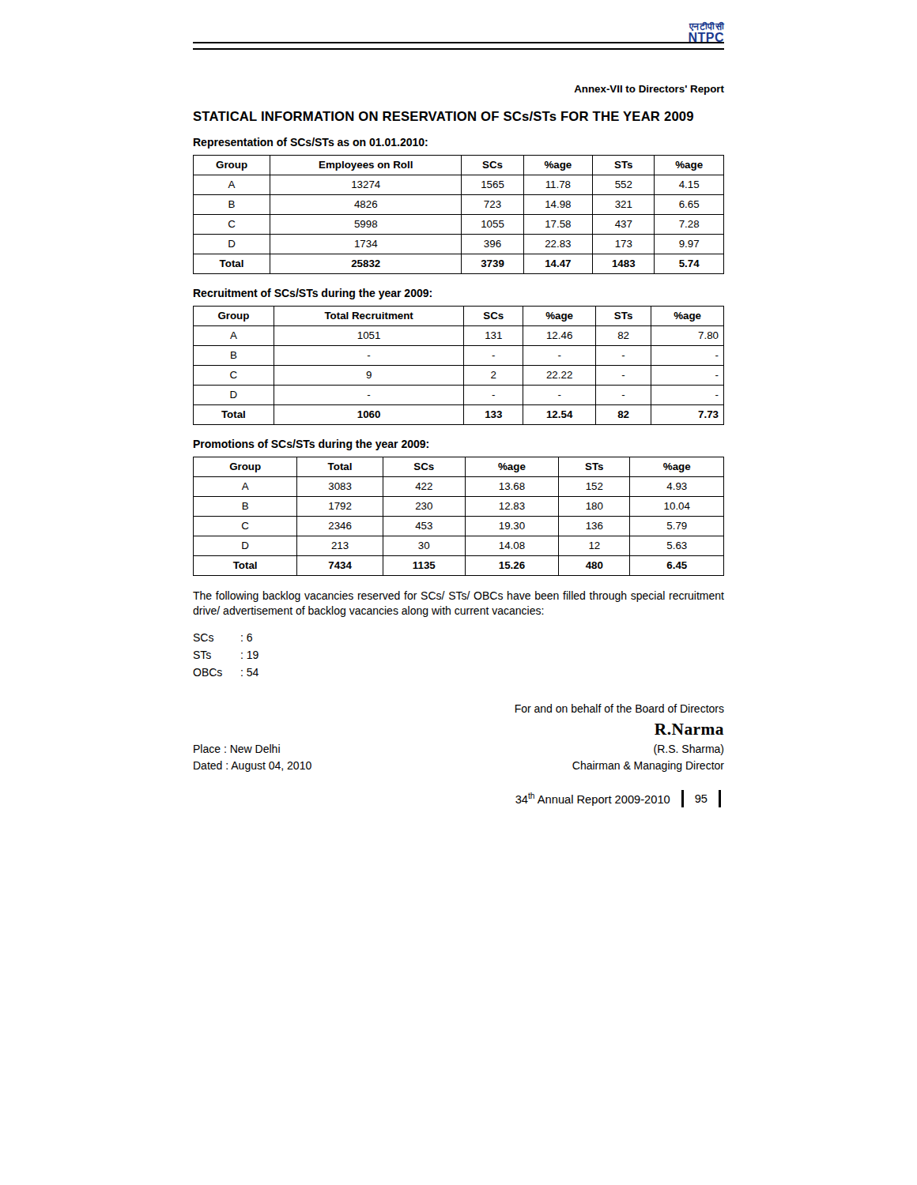एनटीपीसी
NTPC
Annex-VII to Directors' Report
STATICAL INFORMATION ON RESERVATION OF SCs/STs FOR THE YEAR 2009
Representation of SCs/STs as on 01.01.2010:
| Group | Employees on Roll | SCs | %age | STs | %age |
| --- | --- | --- | --- | --- | --- |
| A | 13274 | 1565 | 11.78 | 552 | 4.15 |
| B | 4826 | 723 | 14.98 | 321 | 6.65 |
| C | 5998 | 1055 | 17.58 | 437 | 7.28 |
| D | 1734 | 396 | 22.83 | 173 | 9.97 |
| Total | 25832 | 3739 | 14.47 | 1483 | 5.74 |
Recruitment of SCs/STs during the year 2009:
| Group | Total Recruitment | SCs | %age | STs | %age |
| --- | --- | --- | --- | --- | --- |
| A | 1051 | 131 | 12.46 | 82 | 7.80 |
| B | - | - | - | - | - |
| C | 9 | 2 | 22.22 | - | - |
| D | - | - | - | - | - |
| Total | 1060 | 133 | 12.54 | 82 | 7.73 |
Promotions of SCs/STs during the year 2009:
| Group | Total | SCs | %age | STs | %age |
| --- | --- | --- | --- | --- | --- |
| A | 3083 | 422 | 13.68 | 152 | 4.93 |
| B | 1792 | 230 | 12.83 | 180 | 10.04 |
| C | 2346 | 453 | 19.30 | 136 | 5.79 |
| D | 213 | 30 | 14.08 | 12 | 5.63 |
| Total | 7434 | 1135 | 15.26 | 480 | 6.45 |
The following backlog vacancies reserved for SCs/ STs/ OBCs have been filled through special recruitment drive/ advertisement of backlog vacancies along with current vacancies:
SCs: 6
STs: 19
OBCs: 54
For and on behalf of the Board of Directors
R.Narma
Place : New Delhi
Dated : August 04, 2010
(R.S. Sharma)
Chairman & Managing Director
34th Annual Report 2009-2010 95